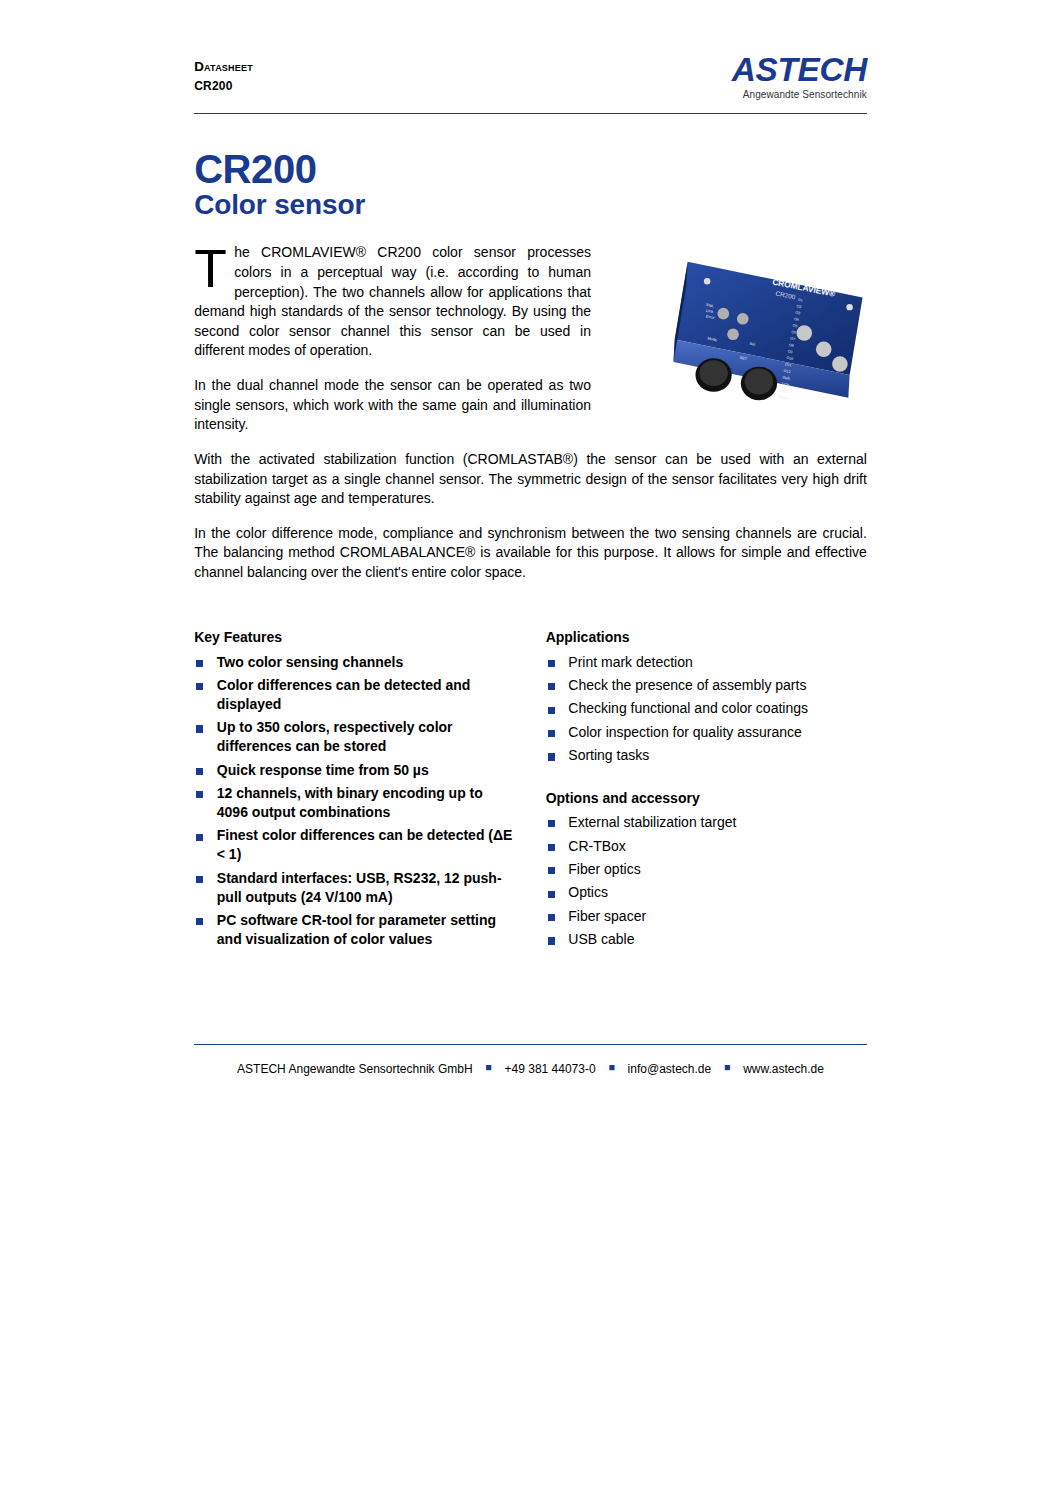Datasheet
CR200
ASTECH
Angewandte Sensortechnik
CR200
Color sensor
The CROMLAVIEW® CR200 color sensor processes colors in a perceptual way (i.e. according to human perception). The two channels allow for applications that demand high standards of the sensor technology. By using the second color sensor channel this sensor can be used in different modes of operation.
In the dual channel mode the sensor can be operated as two single sensors, which work with the same gain and illumination intensity.
With the activated stabilization function (CROMLASTAB®) the sensor can be used with an external stabilization target as a single channel sensor. The symmetric design of the sensor facilitates very high drift stability against age and temperatures.
In the color difference mode, compliance and synchronism between the two sensing channels are crucial. The balancing method CROMLABALANCE® is available for this purpose. It allows for simple and effective channel balancing over the client's entire color space.
Key Features
Two color sensing channels
Color differences can be detected and displayed
Up to 350 colors, respectively color differences can be stored
Quick response time from 50 µs
12 channels, with binary encoding up to 4096 output combinations
Finest color differences can be detected (ΔE < 1)
Standard interfaces: USB, RS232, 12 push-pull outputs (24 V/100 mA)
PC software CR-tool for parameter setting and visualization of color values
Applications
Print mark detection
Check the presence of assembly parts
Checking functional and color coatings
Color inspection for quality assurance
Sorting tasks
Options and accessory
External stabilization target
CR-TBox
Fiber optics
Optics
Fiber spacer
USB cable
ASTECH Angewandte Sensortechnik GmbH ■ +49 381 44073-0 ■ info@astech.de ■ www.astech.de